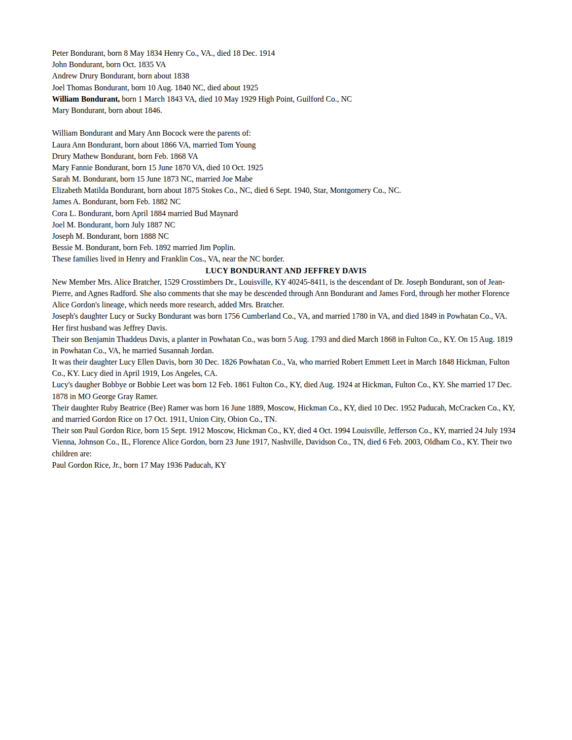Peter Bondurant, born 8 May 1834 Henry Co., VA., died 18 Dec. 1914
John Bondurant, born Oct. 1835 VA
Andrew Drury Bondurant, born about 1838
Joel Thomas Bondurant, born 10 Aug. 1840 NC, died about 1925
William Bondurant, born 1 March 1843 VA, died 10 May 1929 High Point, Guilford Co., NC
Mary Bondurant, born about 1846.
William Bondurant and Mary Ann Bocock were the parents of:
Laura Ann Bondurant, born about 1866 VA, married Tom Young
Drury Mathew Bondurant, born Feb. 1868 VA
Mary Fannie Bondurant, born 15 June 1870 VA, died 10 Oct. 1925
Sarah M. Bondurant, born 15 June 1873 NC, married Joe Mabe
Elizabeth Matilda Bondurant, born about 1875 Stokes Co., NC, died 6 Sept. 1940, Star, Montgomery Co., NC.
James A. Bondurant, born Feb. 1882 NC
Cora L. Bondurant, born April 1884 married Bud Maynard
Joel M. Bondurant, born July 1887 NC
Joseph M. Bondurant, born 1888 NC
Bessie M. Bondurant, born Feb. 1892 married Jim Poplin.
These families lived in Henry and Franklin Cos., VA, near the NC border.
LUCY BONDURANT AND JEFFREY DAVIS
New Member Mrs. Alice Bratcher, 1529 Crosstimbers Dr., Louisville, KY 40245-8411, is the descendant of Dr. Joseph Bondurant, son of Jean-Pierre, and Agnes Radford. She also comments that she may be descended through Ann Bondurant and James Ford, through her mother Florence Alice Gordon's lineage, which needs more research, added Mrs. Bratcher.
Joseph's daughter Lucy or Sucky Bondurant was born 1756 Cumberland Co., VA, and married 1780 in VA, and died 1849 in Powhatan Co., VA. Her first husband was Jeffrey Davis.
Their son Benjamin Thaddeus Davis, a planter in Powhatan Co., was born 5 Aug. 1793 and died March 1868 in Fulton Co., KY. On 15 Aug. 1819 in Powhatan Co., VA, he married Susannah Jordan.
It was their daughter Lucy Ellen Davis, born 30 Dec. 1826 Powhatan Co., Va, who married Robert Emmett Leet in March 1848 Hickman, Fulton Co., KY. Lucy died in April 1919, Los Angeles, CA.
Lucy's daugher Bobbye or Bobbie Leet was born 12 Feb. 1861 Fulton Co., KY, died Aug. 1924 at Hickman, Fulton Co., KY. She married 17 Dec. 1878 in MO George Gray Ramer.
Their daughter Ruby Beatrice (Bee) Ramer was born 16 June 1889, Moscow, Hickman Co., KY, died 10 Dec. 1952 Paducah, McCracken Co., KY, and married Gordon Rice on 17 Oct. 1911, Union City, Obion Co., TN.
Their son Paul Gordon Rice, born 15 Sept. 1912 Moscow, Hickman Co., KY, died 4 Oct. 1994 Louisville, Jefferson Co., KY, married 24 July 1934 Vienna, Johnson Co., IL, Florence Alice Gordon, born 23 June 1917, Nashville, Davidson Co., TN, died 6 Feb. 2003, Oldham Co., KY. Their two children are:
Paul Gordon Rice, Jr., born 17 May 1936 Paducah, KY